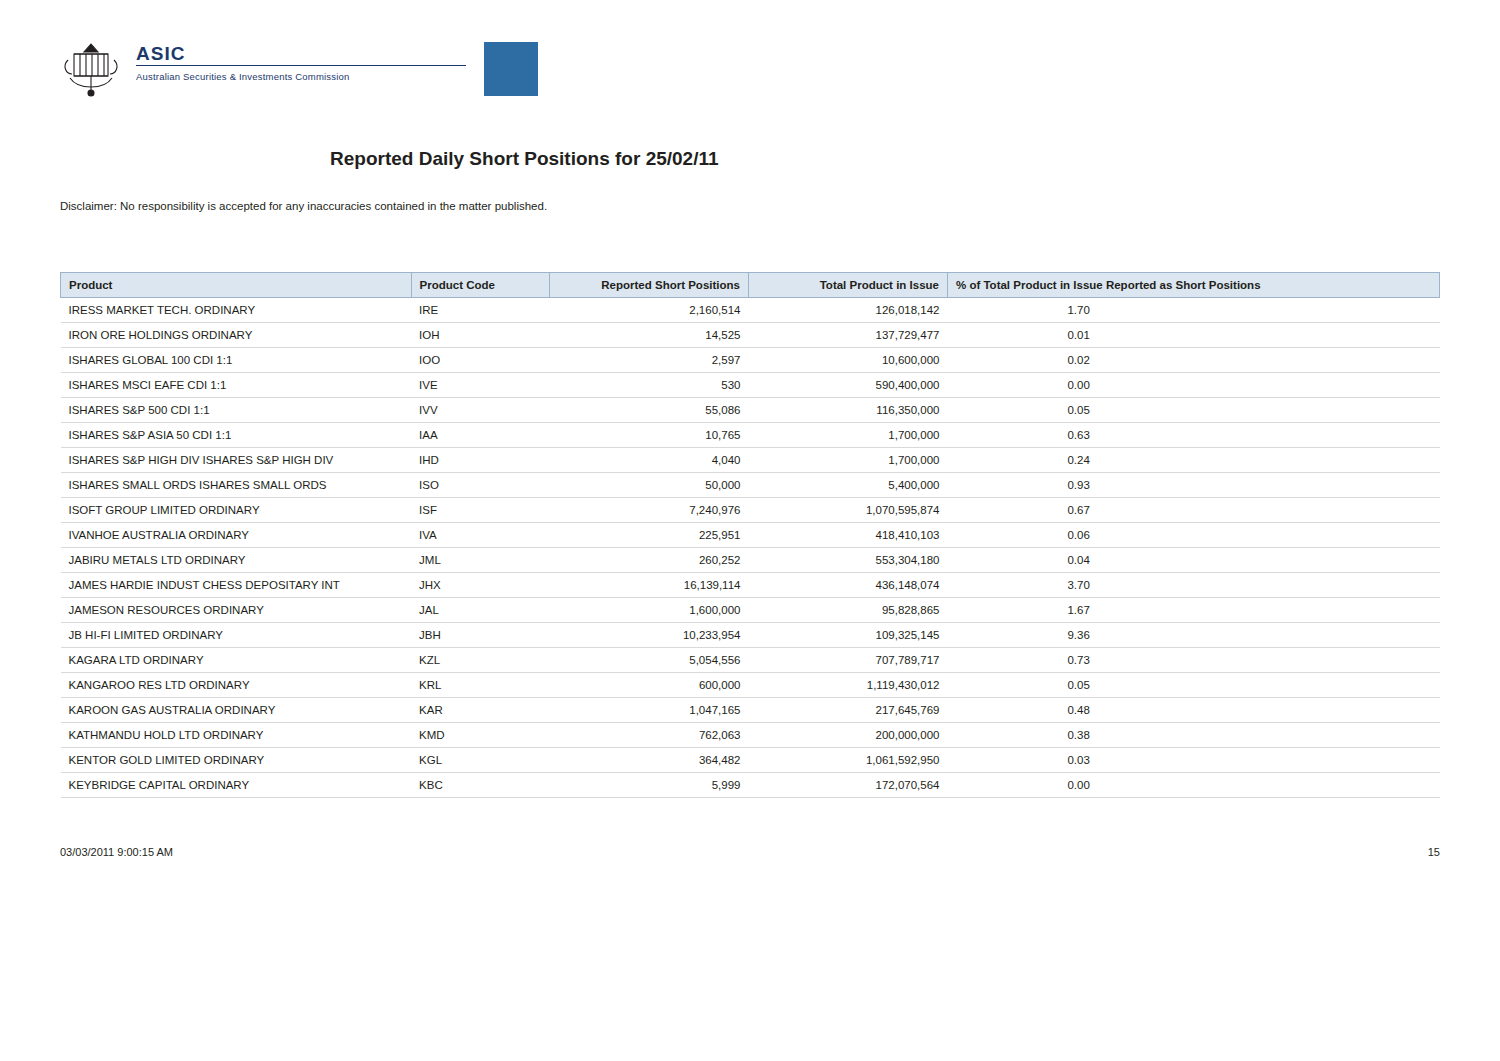ASIC
Australian Securities & Investments Commission
Reported Daily Short Positions for 25/02/11
Disclaimer: No responsibility is accepted for any inaccuracies contained in the matter published.
| Product | Product Code | Reported Short Positions | Total Product in Issue | % of Total Product in Issue Reported as Short Positions |
| --- | --- | --- | --- | --- |
| IRESS MARKET TECH. ORDINARY | IRE | 2,160,514 | 126,018,142 | 1.70 |
| IRON ORE HOLDINGS ORDINARY | IOH | 14,525 | 137,729,477 | 0.01 |
| ISHARES GLOBAL 100 CDI 1:1 | IOO | 2,597 | 10,600,000 | 0.02 |
| ISHARES MSCI EAFE CDI 1:1 | IVE | 530 | 590,400,000 | 0.00 |
| ISHARES S&P 500 CDI 1:1 | IVV | 55,086 | 116,350,000 | 0.05 |
| ISHARES S&P ASIA 50 CDI 1:1 | IAA | 10,765 | 1,700,000 | 0.63 |
| ISHARES S&P HIGH DIV ISHARES S&P HIGH DIV | IHD | 4,040 | 1,700,000 | 0.24 |
| ISHARES SMALL ORDS ISHARES SMALL ORDS | ISO | 50,000 | 5,400,000 | 0.93 |
| ISOFT GROUP LIMITED ORDINARY | ISF | 7,240,976 | 1,070,595,874 | 0.67 |
| IVANHOE AUSTRALIA ORDINARY | IVA | 225,951 | 418,410,103 | 0.06 |
| JABIRU METALS LTD ORDINARY | JML | 260,252 | 553,304,180 | 0.04 |
| JAMES HARDIE INDUST CHESS DEPOSITARY INT | JHX | 16,139,114 | 436,148,074 | 3.70 |
| JAMESON RESOURCES ORDINARY | JAL | 1,600,000 | 95,828,865 | 1.67 |
| JB HI-FI LIMITED ORDINARY | JBH | 10,233,954 | 109,325,145 | 9.36 |
| KAGARA LTD ORDINARY | KZL | 5,054,556 | 707,789,717 | 0.73 |
| KANGAROO RES LTD ORDINARY | KRL | 600,000 | 1,119,430,012 | 0.05 |
| KAROON GAS AUSTRALIA ORDINARY | KAR | 1,047,165 | 217,645,769 | 0.48 |
| KATHMANDU HOLD LTD ORDINARY | KMD | 762,063 | 200,000,000 | 0.38 |
| KENTOR GOLD LIMITED ORDINARY | KGL | 364,482 | 1,061,592,950 | 0.03 |
| KEYBRIDGE CAPITAL ORDINARY | KBC | 5,999 | 172,070,564 | 0.00 |
03/03/2011 9:00:15 AM
15